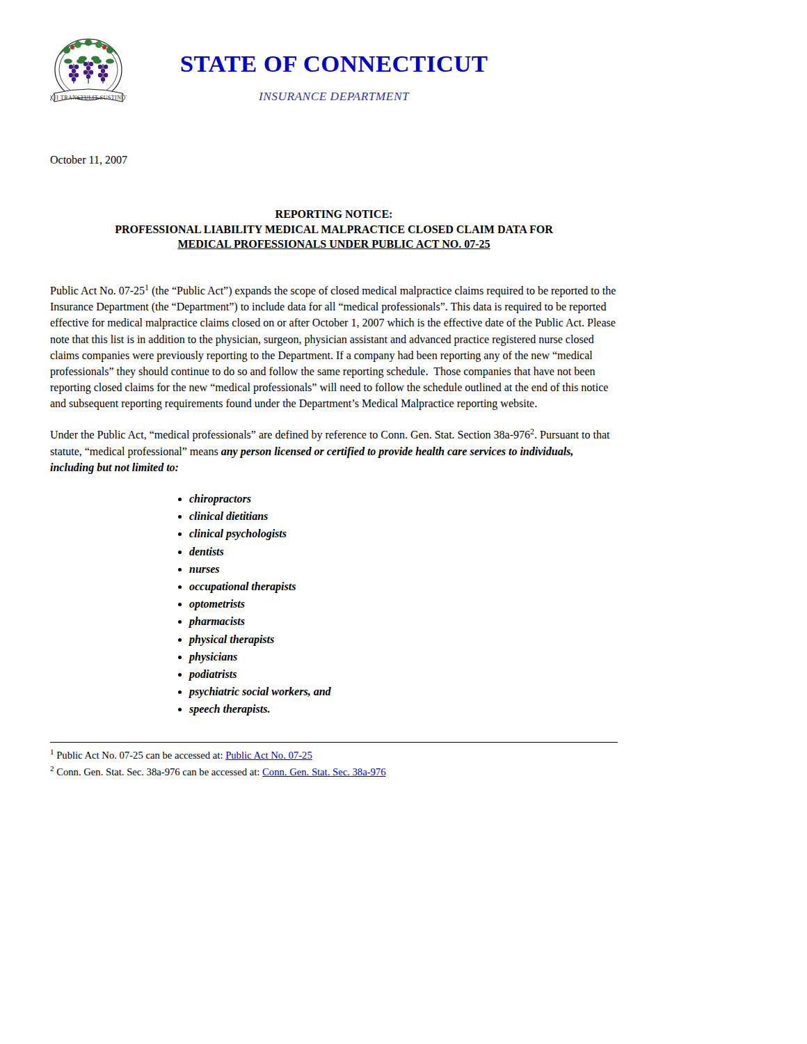State of Connecticut Seal QUI TRANSTULIT SUSTINET
STATE OF CONNECTICUT
INSURANCE DEPARTMENT
October 11, 2007
REPORTING NOTICE:
PROFESSIONAL LIABILITY MEDICAL MALPRACTICE CLOSED CLAIM DATA FOR
MEDICAL PROFESSIONALS UNDER PUBLIC ACT NO. 07-25
Public Act No. 07-251 (the “Public Act”) expands the scope of closed medical malpractice claims required to be reported to the Insurance Department (the “Department”) to include data for all “medical professionals”. This data is required to be reported effective for medical malpractice claims closed on or after October 1, 2007 which is the effective date of the Public Act. Please note that this list is in addition to the physician, surgeon, physician assistant and advanced practice registered nurse closed claims companies were previously reporting to the Department. If a company had been reporting any of the new “medical professionals” they should continue to do so and follow the same reporting schedule. Those companies that have not been reporting closed claims for the new “medical professionals” will need to follow the schedule outlined at the end of this notice and subsequent reporting requirements found under the Department’s Medical Malpractice reporting website.
Under the Public Act, “medical professionals” are defined by reference to Conn. Gen. Stat. Section 38a-9762. Pursuant to that statute, “medical professional” means any person licensed or certified to provide health care services to individuals, including but not limited to:
chiropractors
clinical dietitians
clinical psychologists
dentists
nurses
occupational therapists
optometrists
pharmacists
physical therapists
physicians
podiatrists
psychiatric social workers, and
speech therapists.
1 Public Act No. 07-25 can be accessed at: Public Act No. 07-25
2 Conn. Gen. Stat. Sec. 38a-976 can be accessed at: Conn. Gen. Stat. Sec. 38a-976